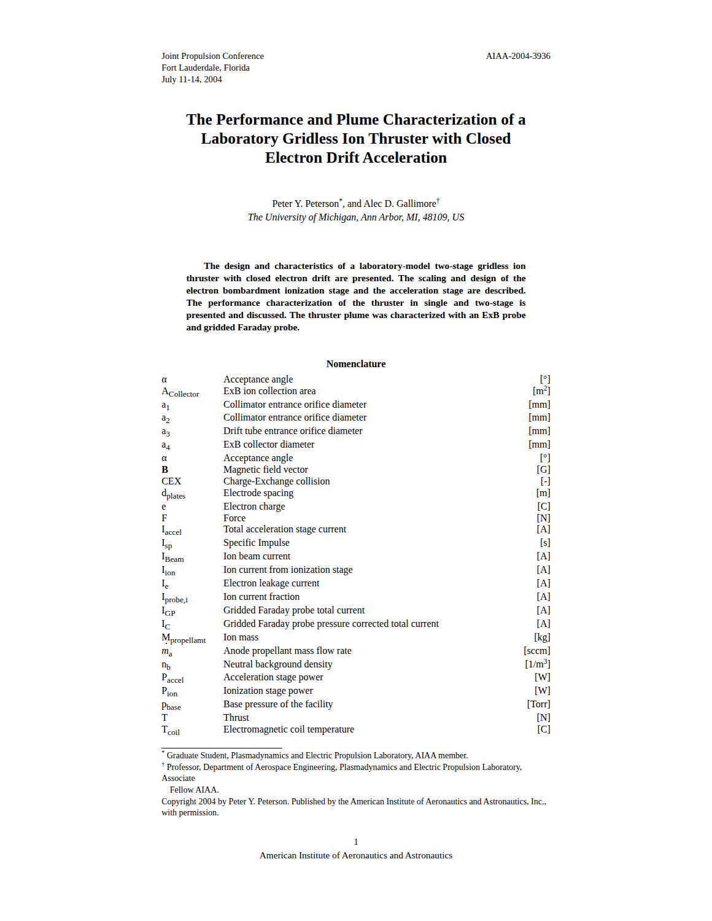Joint Propulsion Conference
Fort Lauderdale, Florida
July 11-14, 2004
AIAA-2004-3936
The Performance and Plume Characterization of a Laboratory Gridless Ion Thruster with Closed Electron Drift Acceleration
Peter Y. Peterson*, and Alec D. Gallimore†
The University of Michigan, Ann Arbor, MI, 48109, US
The design and characteristics of a laboratory-model two-stage gridless ion thruster with closed electron drift are presented. The scaling and design of the electron bombardment ionization stage and the acceleration stage are described. The performance characterization of the thruster in single and two-stage is presented and discussed. The thruster plume was characterized with an ExB probe and gridded Faraday probe.
Nomenclature
| α | Acceptance angle | [°] |
| A Collector | ExB ion collection area | [m 2 ] |
| a 1 | Collimator entrance orifice diameter | [mm] |
| a 2 | Collimator entrance orifice diameter | [mm] |
| a 3 | Drift tube entrance orifice diameter | [mm] |
| a 4 | ExB collector diameter | [mm] |
| α | Acceptance angle | [°] |
| B | Magnetic field vector | [G] |
| CEX | Charge-Exchange collision | [-] |
| d plates | Electrode spacing | [m] |
| e | Electron charge | [C] |
| F | Force | [N] |
| I accel | Total acceleration stage current | [A] |
| I sp | Specific Impulse | [s] |
| I Beam | Ion beam current | [A] |
| I ion | Ion current from ionization stage | [A] |
| I e | Electron leakage current | [A] |
| I probe,i | Ion current fraction | [A] |
| I GP | Gridded Faraday probe total current | [A] |
| I C | Gridded Faraday probe pressure corrected total current | [A] |
| M propellamt | Ion mass | [kg] |
| m a | Anode propellant mass flow rate | [sccm] |
| n b | Neutral background density | [1/m 3 ] |
| P accel | Acceleration stage power | [W] |
| P ion | Ionization stage power | [W] |
| p base | Base pressure of the facility | [Torr] |
| T | Thrust | [N] |
| T coil | Electromagnetic coil temperature | [C] |
* Graduate Student, Plasmadynamics and Electric Propulsion Laboratory, AIAA member.
† Professor, Department of Aerospace Engineering, Plasmadynamics and Electric Propulsion Laboratory, Associate
Fellow AIAA.
Copyright 2004 by Peter Y. Peterson. Published by the American Institute of Aeronautics and Astronautics, Inc., with permission.
1
American Institute of Aeronautics and Astronautics